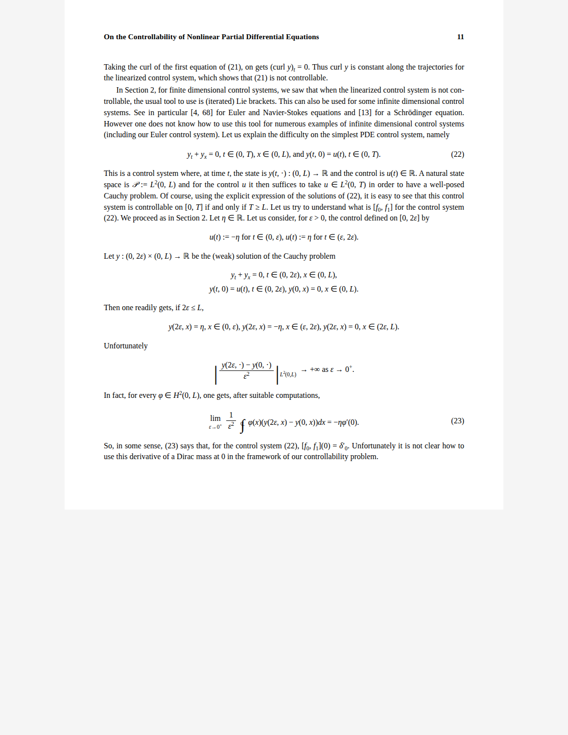On the Controllability of Nonlinear Partial Differential Equations 11
Taking the curl of the first equation of (21), on gets (curl y)t = 0. Thus curl y is constant along the trajectories for the linearized control system, which shows that (21) is not controllable.
In Section 2, for finite dimensional control systems, we saw that when the linearized control system is not controllable, the usual tool to use is (iterated) Lie brackets. This can also be used for some infinite dimensional control systems. See in particular [4, 68] for Euler and Navier-Stokes equations and [13] for a Schrödinger equation. However one does not know how to use this tool for numerous examples of infinite dimensional control systems (including our Euler control system). Let us explain the difficulty on the simplest PDE control system, namely
yt + yx = 0, t ∈ (0, T), x ∈ (0, L), and y(t, 0) = u(t), t ∈ (0, T). (22)
This is a control system where, at time t, the state is y(t, ·) : (0, L) → ℝ and the control is u(t) ∈ ℝ. A natural state space is 𝒫 := L2(0, L) and for the control u it then suffices to take u ∈ L2(0, T) in order to have a well-posed Cauchy problem. Of course, using the explicit expression of the solutions of (22), it is easy to see that this control system is controllable on [0, T] if and only if T ≥ L. Let us try to understand what is [f0, f1] for the control system (22). We proceed as in Section 2. Let η ∈ ℝ. Let us consider, for ε > 0, the control defined on [0, 2ε] by
u(t) := −η for t ∈ (0, ε), u(t) := η for t ∈ (ε, 2ε).
Let y : (0, 2ε) × (0, L) → ℝ be the (weak) solution of the Cauchy problem
yt + yx = 0, t ∈ (0, 2ε), x ∈ (0, L), y(t, 0) = u(t), t ∈ (0, 2ε), y(0, x) = 0, x ∈ (0, L).
Then one readily gets, if 2ε ≤ L,
y(2ε, x) = η, x ∈ (0, ε), y(2ε, x) = −η, x ∈ (ε, 2ε), y(2ε, x) = 0, x ∈ (2ε, L).
Unfortunately
|y(2ε, ·) − y(0, ·) ε2|L2(0,L) → +∞ as ε → 0+.
In fact, for every φ ∈ H2(0, L), one gets, after suitable computations,
lim ε→0+ 1 ε2 ∫L 0 φ(x)(y(2ε, x) − y(0, x))dx = −ηφ′(0). (23)
So, in some sense, (23) says that, for the control system (22), [f0, f1](0) = δ′0. Unfortunately it is not clear how to use this derivative of a Dirac mass at 0 in the framework of our controllability problem.